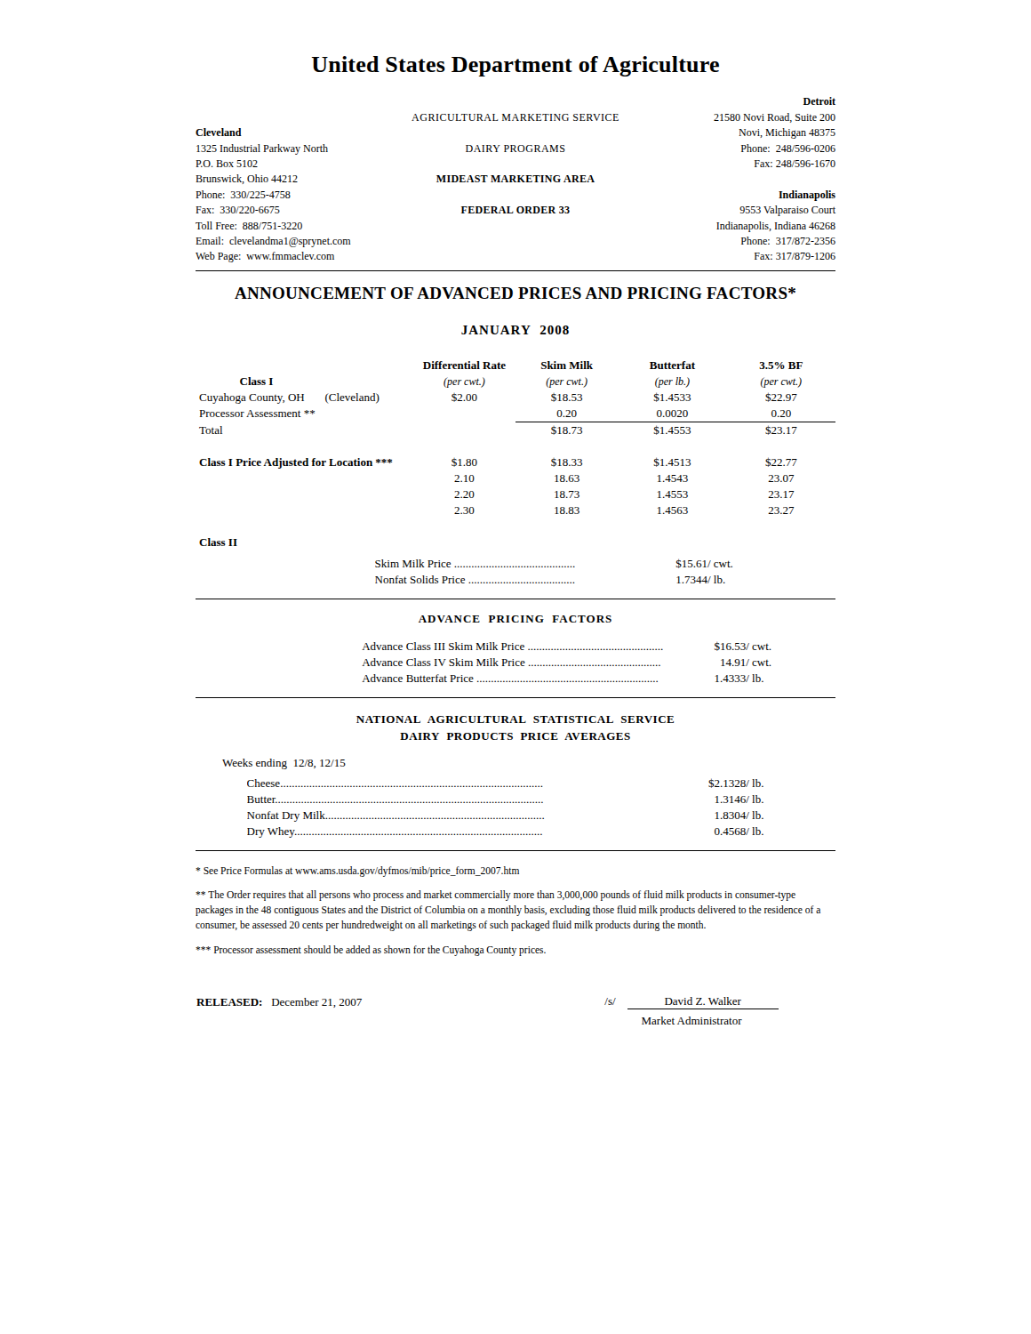United States Department of Agriculture
| | | Detroit |
| | AGRICULTURAL MARKETING SERVICE | 21580 Novi Road, Suite 200 |
| Cleveland | | Novi, Michigan 48375 |
| 1325 Industrial Parkway North | DAIRY PROGRAMS | Phone: 248/596-0206 |
| P.O. Box 5102 | | Fax: 248/596-1670 |
| Brunswick, Ohio 44212 | MIDEAST MARKETING AREA | |
| Phone: 330/225-4758 | | Indianapolis |
| Fax: 330/220-6675 | FEDERAL ORDER 33 | 9553 Valparaiso Court |
| Toll Free: 888/751-3220 | | Indianapolis, Indiana 46268 |
| Email: clevelandma1@sprynet.com | | Phone: 317/872-2356 |
| Web Page: www.fmmaclev.com | | Fax: 317/879-1206 |
ANNOUNCEMENT OF ADVANCED PRICES AND PRICING FACTORS*
JANUARY 2008
| | Differential Rate | Skim Milk | Butterfat | 3.5% BF |
| Class I | (per cwt.) | (per cwt.) | (per lb.) | (per cwt.) |
| Cuyahoga County, OH (Cleveland) | $2.00 | $18.53 | $1.4533 | $22.97 |
| Processor Assessment ** | | 0.20 | 0.0020 | 0.20 |
| Total | | $18.73 | $1.4553 | $23.17 |
| Class I Price Adjusted for Location *** | $1.80 | $18.33 | $1.4513 | $22.77 |
| | 2.10 | 18.63 | 1.4543 | 23.07 |
| | 2.20 | 18.73 | 1.4553 | 23.17 |
| | 2.30 | 18.83 | 1.4563 | 23.27 |
| Class II | |
| | Skim Milk Price .......................................... | $15.61 | / cwt. |
| | Nonfat Solids Price ..................................... | 1.7344 | / lb. |
ADVANCE PRICING FACTORS
| | Advance Class III Skim Milk Price ............................................... | $16.53 | / cwt. |
| | Advance Class IV Skim Milk Price .............................................. | 14.91 | / cwt. |
| | Advance Butterfat Price ............................................................... | 1.4333 | / lb. |
NATIONAL AGRICULTURAL STATISTICAL SERVICE
DAIRY PRODUCTS PRICE AVERAGES
Weeks ending 12/8, 12/15
| | Cheese........................................................................................... | $2.1328 | / lb. |
| | Butter............................................................................................. | 1.3146 | / lb. |
| | Nonfat Dry Milk............................................................................ | 1.8304 | / lb. |
| | Dry Whey...................................................................................... | 0.4568 | / lb. |
* See Price Formulas at www.ams.usda.gov/dyfmos/mib/price_form_2007.htm
** The Order requires that all persons who process and market commercially more than 3,000,000 pounds of fluid milk products in consumer-type packages in the 48 contiguous States and the District of Columbia on a monthly basis, excluding those fluid milk products delivered to the residence of a consumer, be assessed 20 cents per hundredweight on all marketings of such packaged fluid milk products during the month.
*** Processor assessment should be added as shown for the Cuyahoga County prices.
| RELEASED: December 21, 2007 | /s/ David Z. Walker |
| | Market Administrator |